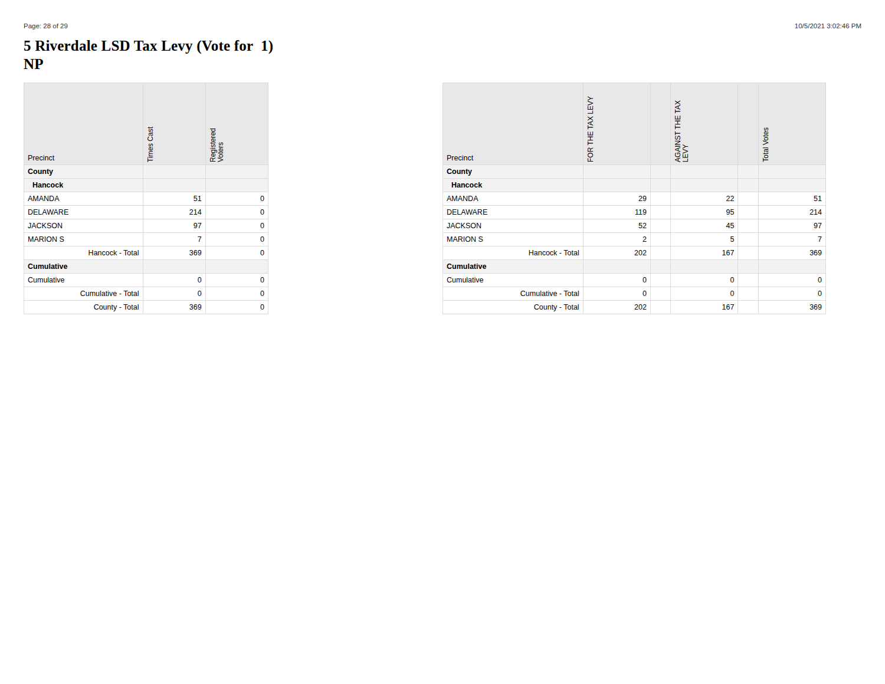Page: 28 of 29 10/5/2021 3:02:46 PM
5 Riverdale LSD Tax Levy (Vote for 1)NP
| Precinct | Times Cast | Registered Voters |
| --- | --- | --- |
| County | | |
| Hancock | | |
| AMANDA | 51 | 0 |
| DELAWARE | 214 | 0 |
| JACKSON | 97 | 0 |
| MARION S | 7 | 0 |
| Hancock - Total | 369 | 0 |
| Cumulative | | |
| Cumulative | 0 | 0 |
| Cumulative - Total | 0 | 0 |
| County - Total | 369 | 0 |
| Precinct | FOR THE TAX LEVY | | AGAINST THE TAX LEVY | | Total Votes |
| --- | --- | --- | --- | --- | --- |
| County | | | | | |
| Hancock | | | | | |
| AMANDA | 29 | | 22 | | 51 |
| DELAWARE | 119 | | 95 | | 214 |
| JACKSON | 52 | | 45 | | 97 |
| MARION S | 2 | | 5 | | 7 |
| Hancock - Total | 202 | | 167 | | 369 |
| Cumulative | | | | | |
| Cumulative | 0 | | 0 | | 0 |
| Cumulative - Total | 0 | | 0 | | 0 |
| County - Total | 202 | | 167 | | 369 |